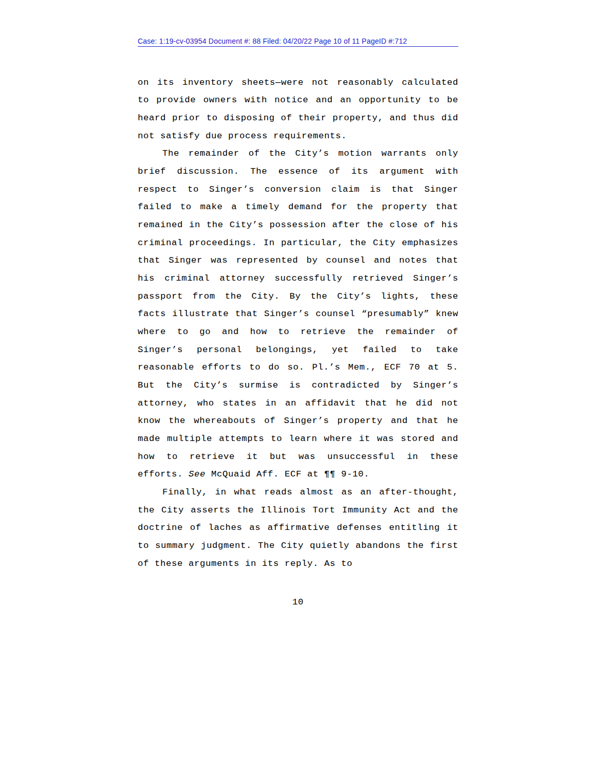Case: 1:19-cv-03954 Document #: 88 Filed: 04/20/22 Page 10 of 11 PageID #:712
on its inventory sheets—were not reasonably calculated to provide owners with notice and an opportunity to be heard prior to disposing of their property, and thus did not satisfy due process requirements.
The remainder of the City’s motion warrants only brief discussion. The essence of its argument with respect to Singer’s conversion claim is that Singer failed to make a timely demand for the property that remained in the City’s possession after the close of his criminal proceedings. In particular, the City emphasizes that Singer was represented by counsel and notes that his criminal attorney successfully retrieved Singer’s passport from the City. By the City’s lights, these facts illustrate that Singer’s counsel “presumably” knew where to go and how to retrieve the remainder of Singer’s personal belongings, yet failed to take reasonable efforts to do so. Pl.’s Mem., ECF 70 at 5. But the City’s surmise is contradicted by Singer’s attorney, who states in an affidavit that he did not know the whereabouts of Singer’s property and that he made multiple attempts to learn where it was stored and how to retrieve it but was unsuccessful in these efforts. See McQuaid Aff. ECF at ¶¶ 9-10.
Finally, in what reads almost as an after-thought, the City asserts the Illinois Tort Immunity Act and the doctrine of laches as affirmative defenses entitling it to summary judgment. The City quietly abandons the first of these arguments in its reply. As to
10